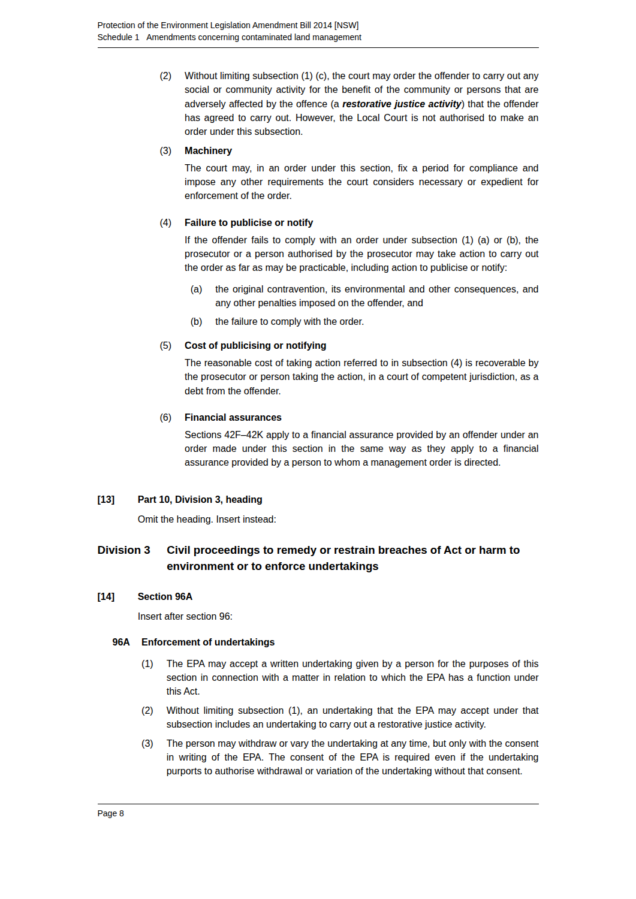Protection of the Environment Legislation Amendment Bill 2014 [NSW]
Schedule 1 Amendments concerning contaminated land management
(2)
Without limiting subsection (1) (c), the court may order the offender to carry out any social or community activity for the benefit of the community or persons that are adversely affected by the offence (a restorative justice activity) that the offender has agreed to carry out. However, the Local Court is not authorised to make an order under this subsection.
(3)
Machinery
The court may, in an order under this section, fix a period for compliance and impose any other requirements the court considers necessary or expedient for enforcement of the order.
(4)
Failure to publicise or notify
If the offender fails to comply with an order under subsection (1) (a) or (b), the prosecutor or a person authorised by the prosecutor may take action to carry out the order as far as may be practicable, including action to publicise or notify:
(a)
the original contravention, its environmental and other consequences, and any other penalties imposed on the offender, and
(b)
the failure to comply with the order.
(5)
Cost of publicising or notifying
The reasonable cost of taking action referred to in subsection (4) is recoverable by the prosecutor or person taking the action, in a court of competent jurisdiction, as a debt from the offender.
(6)
Financial assurances
Sections 42F–42K apply to a financial assurance provided by an offender under an order made under this section in the same way as they apply to a financial assurance provided by a person to whom a management order is directed.
[13]
Part 10, Division 3, heading
Omit the heading. Insert instead:
Division 3
Civil proceedings to remedy or restrain breaches of Act or harm to environment or to enforce undertakings
[14]
Section 96A
Insert after section 96:
96A
Enforcement of undertakings
(1)
The EPA may accept a written undertaking given by a person for the purposes of this section in connection with a matter in relation to which the EPA has a function under this Act.
(2)
Without limiting subsection (1), an undertaking that the EPA may accept under that subsection includes an undertaking to carry out a restorative justice activity.
(3)
The person may withdraw or vary the undertaking at any time, but only with the consent in writing of the EPA. The consent of the EPA is required even if the undertaking purports to authorise withdrawal or variation of the undertaking without that consent.
Page 8